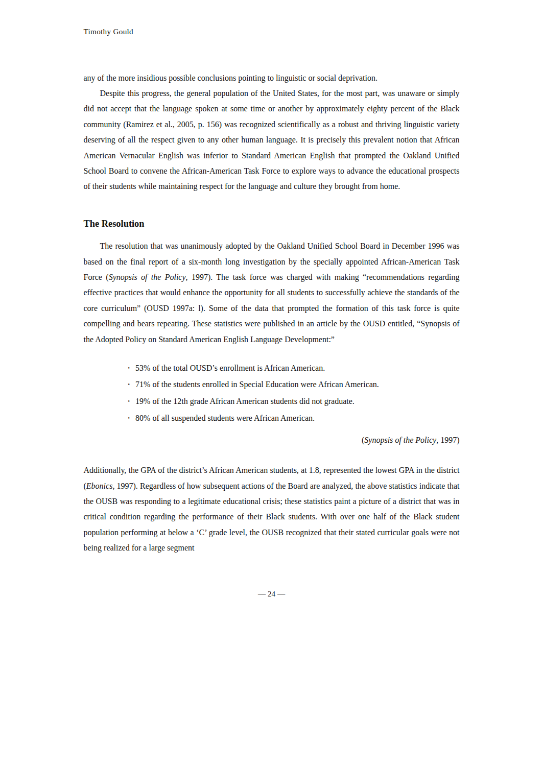Timothy Gould
any of the more insidious possible conclusions pointing to linguistic or social deprivation.
Despite this progress, the general population of the United States, for the most part, was unaware or simply did not accept that the language spoken at some time or another by approximately eighty percent of the Black community (Ramirez et al., 2005, p. 156) was recognized scientifically as a robust and thriving linguistic variety deserving of all the respect given to any other human language. It is precisely this prevalent notion that African American Vernacular English was inferior to Standard American English that prompted the Oakland Unified School Board to convene the African-American Task Force to explore ways to advance the educational prospects of their students while maintaining respect for the language and culture they brought from home.
The Resolution
The resolution that was unanimously adopted by the Oakland Unified School Board in December 1996 was based on the final report of a six-month long investigation by the specially appointed African-American Task Force (Synopsis of the Policy, 1997). The task force was charged with making “recommendations regarding effective practices that would enhance the opportunity for all students to successfully achieve the standards of the core curriculum” (OUSD 1997a: l). Some of the data that prompted the formation of this task force is quite compelling and bears repeating. These statistics were published in an article by the OUSD entitled, “Synopsis of the Adopted Policy on Standard American English Language Development:”
53% of the total OUSD’s enrollment is African American.
71% of the students enrolled in Special Education were African American.
19% of the 12th grade African American students did not graduate.
80% of all suspended students were African American.
(Synopsis of the Policy, 1997)
Additionally, the GPA of the district’s African American students, at 1.8, represented the lowest GPA in the district (Ebonics, 1997). Regardless of how subsequent actions of the Board are analyzed, the above statistics indicate that the OUSB was responding to a legitimate educational crisis; these statistics paint a picture of a district that was in critical condition regarding the performance of their Black students. With over one half of the Black student population performing at below a ‘C’ grade level, the OUSB recognized that their stated curricular goals were not being realized for a large segment
— 24 —